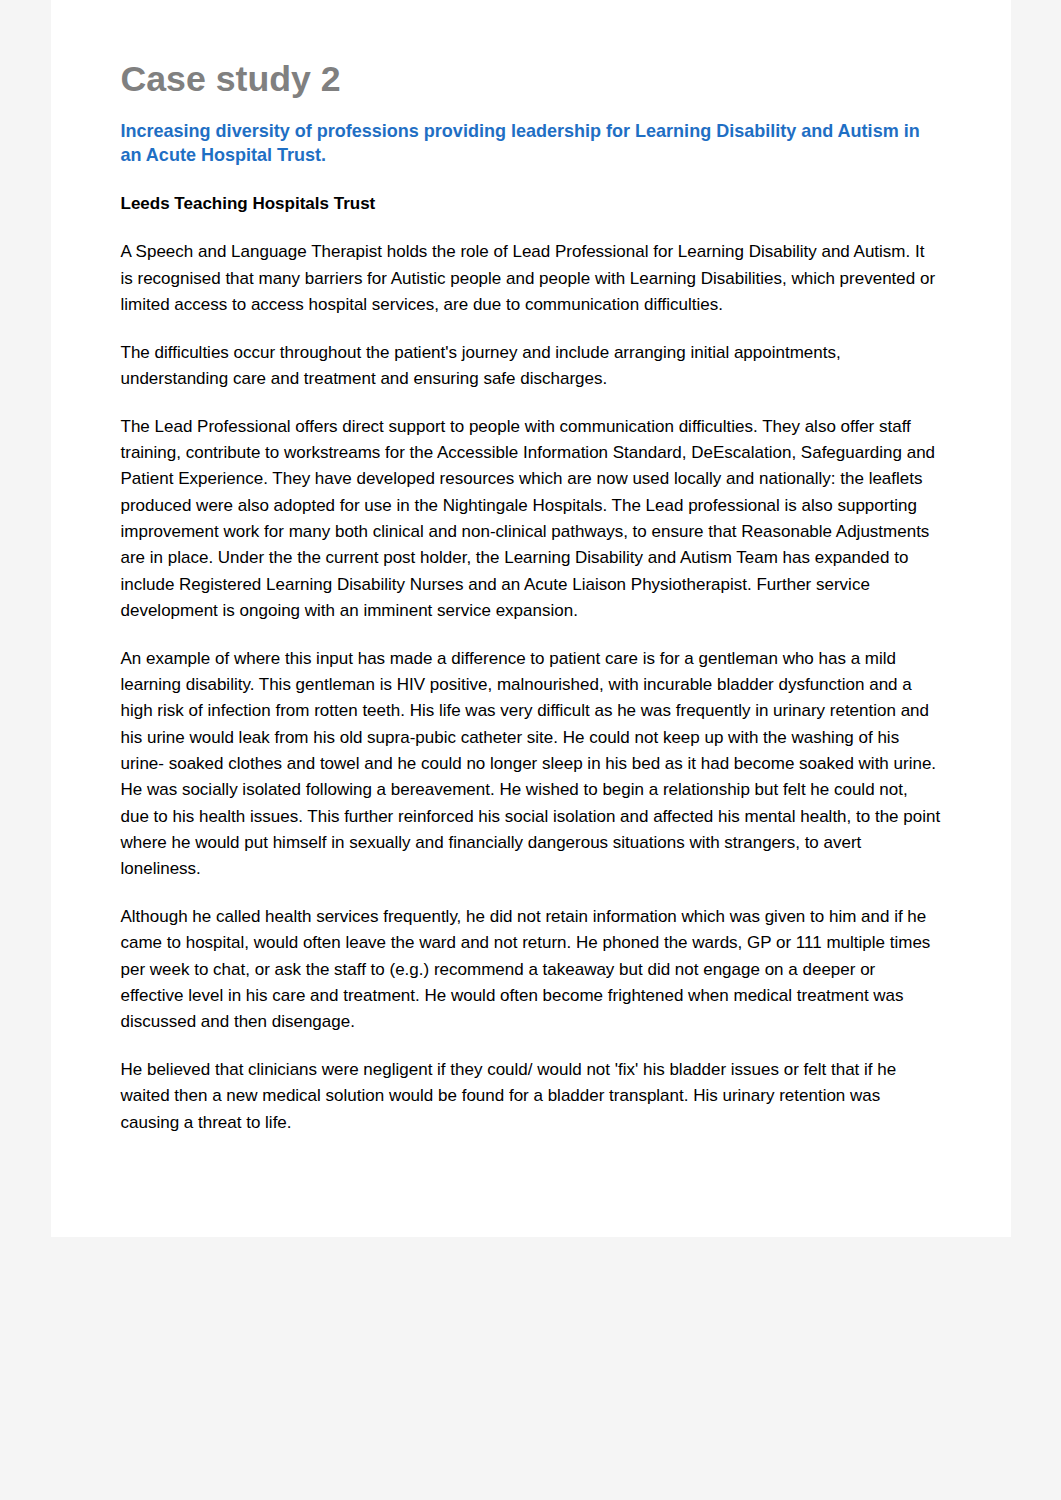Case study 2
Increasing diversity of professions providing leadership for Learning Disability and Autism in an Acute Hospital Trust.
Leeds Teaching Hospitals Trust
A Speech and Language Therapist holds the role of Lead Professional for Learning Disability and Autism. It is recognised that many barriers for Autistic people and people with Learning Disabilities, which prevented or limited access to access hospital services, are due to communication difficulties.
The difficulties occur throughout the patient's journey and include arranging initial appointments, understanding care and treatment and ensuring safe discharges.
The Lead Professional offers direct support to people with communication difficulties. They also offer staff training, contribute to workstreams for the Accessible Information Standard, DeEscalation, Safeguarding and Patient Experience. They have developed resources which are now used locally and nationally: the leaflets produced were also adopted for use in the Nightingale Hospitals. The Lead professional is also supporting improvement work for many both clinical and non-clinical pathways, to ensure that Reasonable Adjustments are in place. Under the the current post holder, the Learning Disability and Autism Team has expanded to include Registered Learning Disability Nurses and an Acute Liaison Physiotherapist. Further service development is ongoing with an imminent service expansion.
An example of where this input has made a difference to patient care is for a gentleman who has a mild learning disability. This gentleman is HIV positive, malnourished, with incurable bladder dysfunction and a high risk of infection from rotten teeth. His life was very difficult as he was frequently in urinary retention and his urine would leak from his old supra-pubic catheter site. He could not keep up with the washing of his urine- soaked clothes and towel and he could no longer sleep in his bed as it had become soaked with urine. He was socially isolated following a bereavement. He wished to begin a relationship but felt he could not, due to his health issues. This further reinforced his social isolation and affected his mental health, to the point where he would put himself in sexually and financially dangerous situations with strangers, to avert loneliness.
Although he called health services frequently, he did not retain information which was given to him and if he came to hospital, would often leave the ward and not return. He phoned the wards, GP or 111 multiple times per week to chat, or ask the staff to (e.g.) recommend a takeaway but did not engage on a deeper or effective level in his care and treatment. He would often become frightened when medical treatment was discussed and then disengage.
He believed that clinicians were negligent if they could/ would not 'fix' his bladder issues or felt that if he waited then a new medical solution would be found for a bladder transplant. His urinary retention was causing a threat to life.